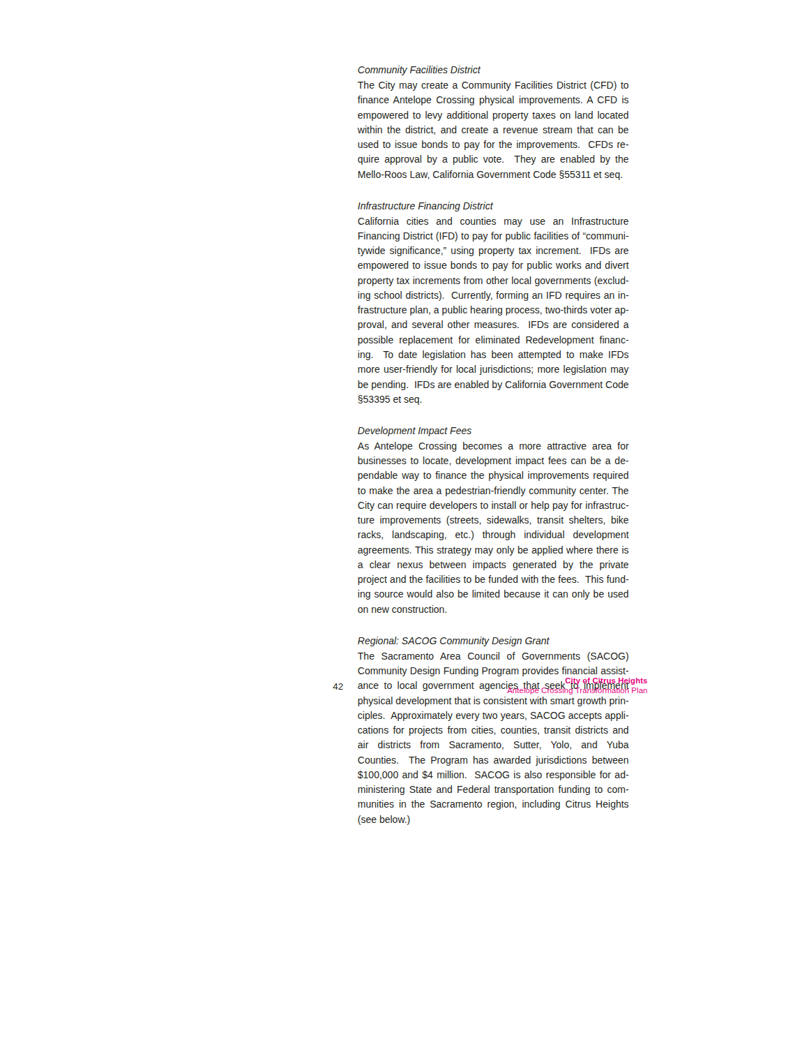Community Facilities District
The City may create a Community Facilities District (CFD) to finance Antelope Crossing physical improvements. A CFD is empowered to levy additional property taxes on land located within the district, and create a revenue stream that can be used to issue bonds to pay for the improvements. CFDs require approval by a public vote. They are enabled by the Mello-Roos Law, California Government Code §55311 et seq.
Infrastructure Financing District
California cities and counties may use an Infrastructure Financing District (IFD) to pay for public facilities of “communitywide significance,” using property tax increment. IFDs are empowered to issue bonds to pay for public works and divert property tax increments from other local governments (excluding school districts). Currently, forming an IFD requires an infrastructure plan, a public hearing process, two-thirds voter approval, and several other measures. IFDs are considered a possible replacement for eliminated Redevelopment financing. To date legislation has been attempted to make IFDs more user-friendly for local jurisdictions; more legislation may be pending. IFDs are enabled by California Government Code §53395 et seq.
Development Impact Fees
As Antelope Crossing becomes a more attractive area for businesses to locate, development impact fees can be a dependable way to finance the physical improvements required to make the area a pedestrian-friendly community center. The City can require developers to install or help pay for infrastructure improvements (streets, sidewalks, transit shelters, bike racks, landscaping, etc.) through individual development agreements. This strategy may only be applied where there is a clear nexus between impacts generated by the private project and the facilities to be funded with the fees. This funding source would also be limited because it can only be used on new construction.
Regional: SACOG Community Design Grant
The Sacramento Area Council of Governments (SACOG) Community Design Funding Program provides financial assistance to local government agencies that seek to implement physical development that is consistent with smart growth principles. Approximately every two years, SACOG accepts applications for projects from cities, counties, transit districts and air districts from Sacramento, Sutter, Yolo, and Yuba Counties. The Program has awarded jurisdictions between $100,000 and $4 million. SACOG is also responsible for administering State and Federal transportation funding to communities in the Sacramento region, including Citrus Heights (see below.)
42
City of Citrus Heights
Antelope Crossing Transformation Plan